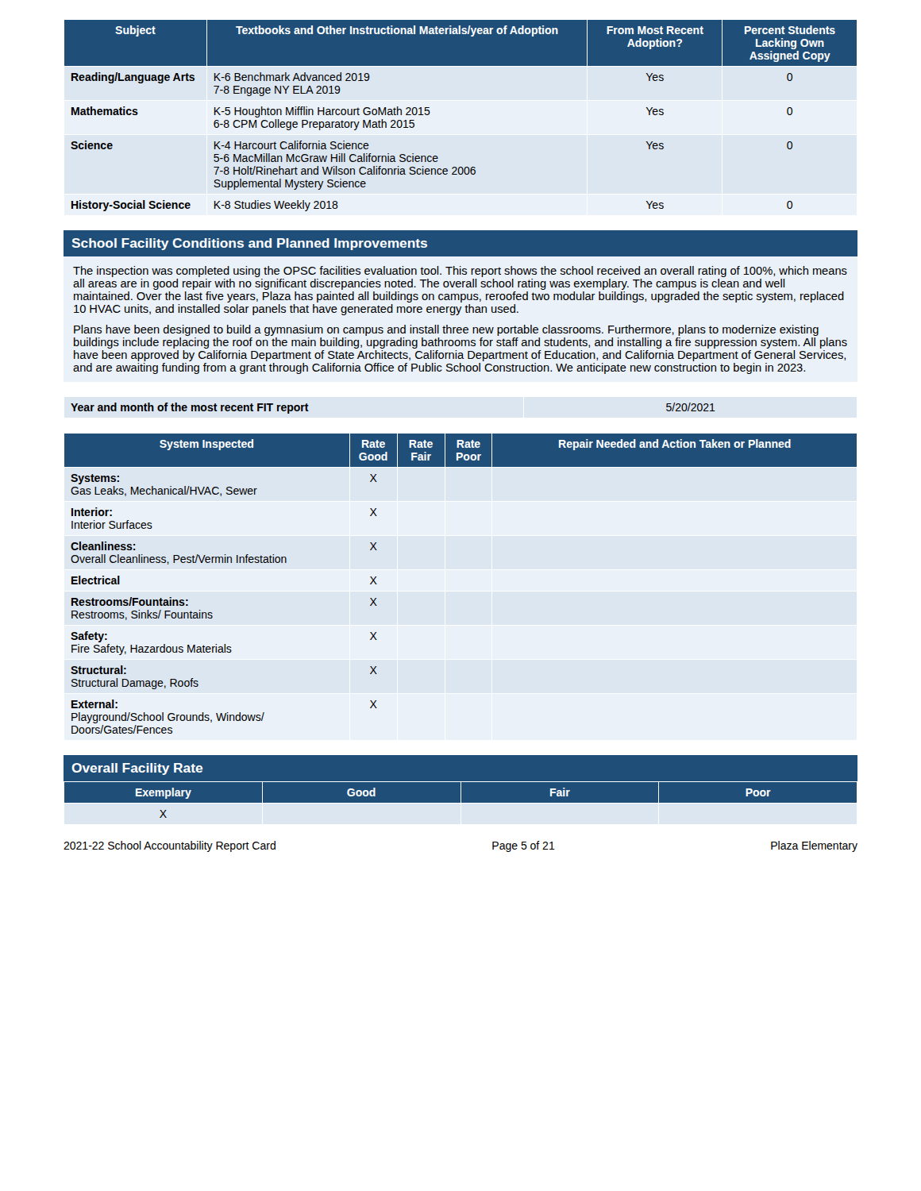| Subject | Textbooks and Other Instructional Materials/year of Adoption | From Most Recent Adoption? | Percent Students Lacking Own Assigned Copy |
| --- | --- | --- | --- |
| Reading/Language Arts | K-6 Benchmark Advanced 2019 7-8 Engage NY ELA 2019 | Yes | 0 |
| Mathematics | K-5 Houghton Mifflin Harcourt GoMath 2015 6-8 CPM College Preparatory Math 2015 | Yes | 0 |
| Science | K-4 Harcourt California Science 5-6 MacMillan McGraw Hill California Science 7-8 Holt/Rinehart and Wilson Califonria Science 2006 Supplemental Mystery Science | Yes | 0 |
| History-Social Science | K-8 Studies Weekly 2018 | Yes | 0 |
School Facility Conditions and Planned Improvements
The inspection was completed using the OPSC facilities evaluation tool. This report shows the school received an overall rating of 100%, which means all areas are in good repair with no significant discrepancies noted. The overall school rating was exemplary. The campus is clean and well maintained. Over the last five years, Plaza has painted all buildings on campus, reroofed two modular buildings, upgraded the septic system, replaced 10 HVAC units, and installed solar panels that have generated more energy than used.
Plans have been designed to build a gymnasium on campus and install three new portable classrooms. Furthermore, plans to modernize existing buildings include replacing the roof on the main building, upgrading bathrooms for staff and students, and installing a fire suppression system. All plans have been approved by California Department of State Architects, California Department of Education, and California Department of General Services, and are awaiting funding from a grant through California Office of Public School Construction. We anticipate new construction to begin in 2023.
| Year and month of the most recent FIT report | 5/20/2021 |
| System Inspected | Rate Good | Rate Fair | Rate Poor | Repair Needed and Action Taken or Planned |
| --- | --- | --- | --- | --- |
| Systems: Gas Leaks, Mechanical/HVAC, Sewer | X | | | |
| Interior: Interior Surfaces | X | | | |
| Cleanliness: Overall Cleanliness, Pest/Vermin Infestation | X | | | |
| Electrical | X | | | |
| Restrooms/Fountains: Restrooms, Sinks/ Fountains | X | | | |
| Safety: Fire Safety, Hazardous Materials | X | | | |
| Structural: Structural Damage, Roofs | X | | | |
| External: Playground/School Grounds, Windows/ Doors/Gates/Fences | X | | | |
Overall Facility Rate
| Exemplary | Good | Fair | Poor |
| --- | --- | --- | --- |
| X | | | |
2021-22 School Accountability Report Card Page 5 of 21 Plaza Elementary